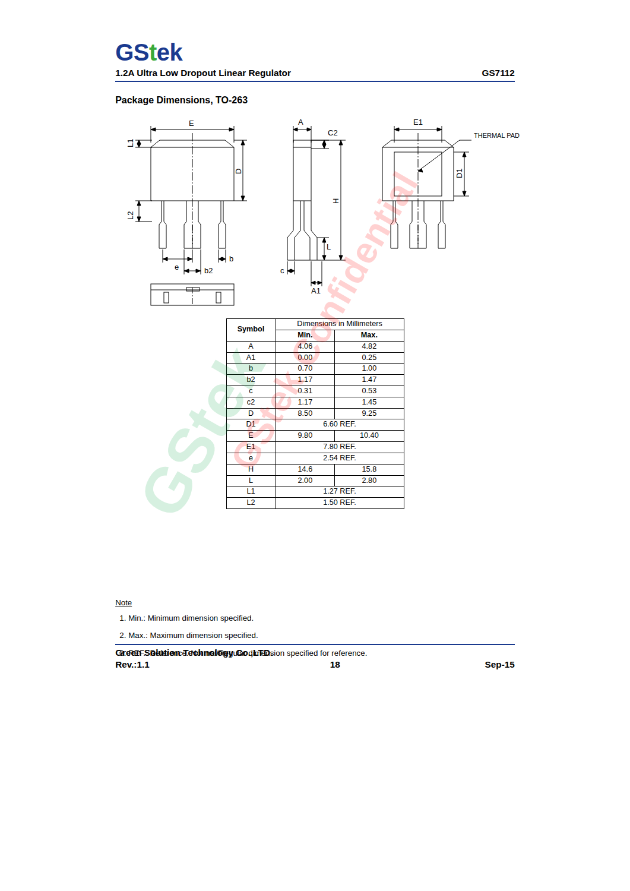GS tek
1.2A Ultra Low Dropout Linear Regulator
GS7112
Package Dimensions, TO-263
E L1 L2 D e b b2 A C2 H L c A1 E1 D1 THERMAL PAD
| Symbol | Dimensions in Millimeters |
| --- | --- |
| Min. | Max. |
| A | 4.06 | 4.82 |
| A1 | 0.00 | 0.25 |
| b | 0.70 | 1.00 |
| b2 | 1.17 | 1.47 |
| c | 0.31 | 0.53 |
| c2 | 1.17 | 1.45 |
| D | 8.50 | 9.25 |
| D1 | 6.60 REF. |
| E | 9.80 | 10.40 |
| E1 | 7.80 REF. |
| e | 2.54 REF. |
| H | 14.6 | 15.8 |
| L | 2.00 | 2.80 |
| L1 | 1.27 REF. |
| L2 | 1.50 REF. |
Note
Min.: Minimum dimension specified.
Max.: Maximum dimension specified.
REF.: Reference. Normal/Regular dimension specified for reference.
Green Solution Technology Co.,LTD.
Rev.:1.1
18
Sep-15
GStek Confidential
GStek